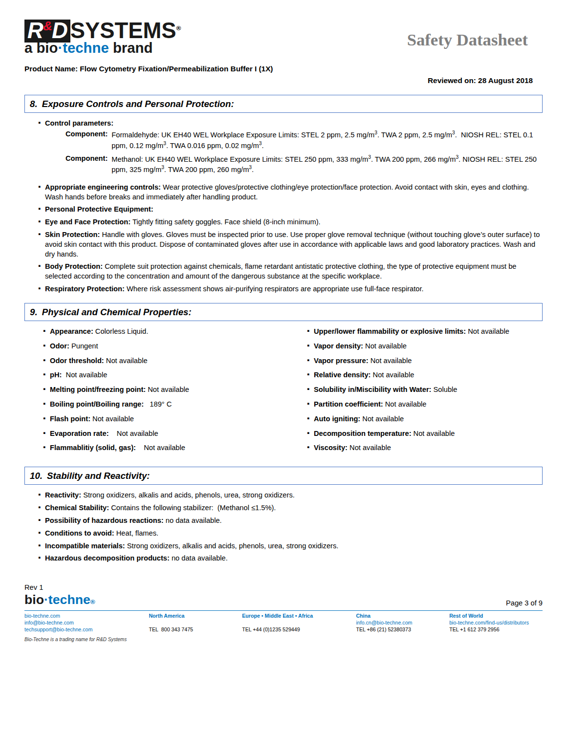R&D SYSTEMS®
a bio·techne brand
Safety Datasheet
Product Name: Flow Cytometry Fixation/Permeabilization Buffer I (1X)
Reviewed on: 28 August 2018
8. Exposure Controls and Personal Protection:
Control parameters:
| Component: | Formaldehyde: UK EH40 WEL Workplace Exposure Limits: STEL 2 ppm, 2.5 mg/m 3 . TWA 2 ppm, 2.5 mg/m 3 . NIOSH REL: STEL 0.1 ppm, 0.12 mg/m 3 . TWA 0.016 ppm, 0.02 mg/m 3 . |
| Component: | Methanol: UK EH40 WEL Workplace Exposure Limits: STEL 250 ppm, 333 mg/m 3 . TWA 200 ppm, 266 mg/m 3 . NIOSH REL: STEL 250 ppm, 325 mg/m 3 . TWA 200 ppm, 260 mg/m 3 . |
Appropriate engineering controls: Wear protective gloves/protective clothing/eye protection/face protection. Avoid contact with skin, eyes and clothing. Wash hands before breaks and immediately after handling product.
Personal Protective Equipment:
Eye and Face Protection: Tightly fitting safety goggles. Face shield (8-inch minimum).
Skin Protection: Handle with gloves. Gloves must be inspected prior to use. Use proper glove removal technique (without touching glove’s outer surface) to avoid skin contact with this product. Dispose of contaminated gloves after use in accordance with applicable laws and good laboratory practices. Wash and dry hands.
Body Protection: Complete suit protection against chemicals, flame retardant antistatic protective clothing, the type of protective equipment must be selected according to the concentration and amount of the dangerous substance at the specific workplace.
Respiratory Protection: Where risk assessment shows air-purifying respirators are appropriate use full-face respirator.
9. Physical and Chemical Properties:
Appearance: Colorless Liquid.
Odor: Pungent
Odor threshold: Not available
pH: Not available
Melting point/freezing point: Not available
Boiling point/Boiling range: 189° C
Flash point: Not available
Evaporation rate: Not available
Flammablitiy (solid, gas): Not available
Upper/lower flammability or explosive limits: Not available
Vapor density: Not available
Vapor pressure: Not available
Relative density: Not available
Solubility in/Miscibility with Water: Soluble
Partition coefficient: Not available
Auto igniting: Not available
Decomposition temperature: Not available
Viscosity: Not available
10. Stability and Reactivity:
Reactivity: Strong oxidizers, alkalis and acids, phenols, urea, strong oxidizers.
Chemical Stability: Contains the following stabilizer: (Methanol ≤1.5%).
Possibility of hazardous reactions: no data available.
Conditions to avoid: Heat, flames.
Incompatible materials: Strong oxidizers, alkalis and acids, phenols, urea, strong oxidizers.
Hazardous decomposition products: no data available.
Rev 1
bio·techne®
Page 3 of 9
| bio-techne.com info@bio-techne.com techsupport@bio-techne.com | North America TEL 800 343 7475 | Europe • Middle East • Africa TEL +44 (0)1235 529449 | China info.cn@bio-techne.com TEL +86 (21) 52380373 | Rest of World bio-techne.com/find-us/distributors TEL +1 612 379 2956 |
Bio-Techne is a trading name for R&D Systems